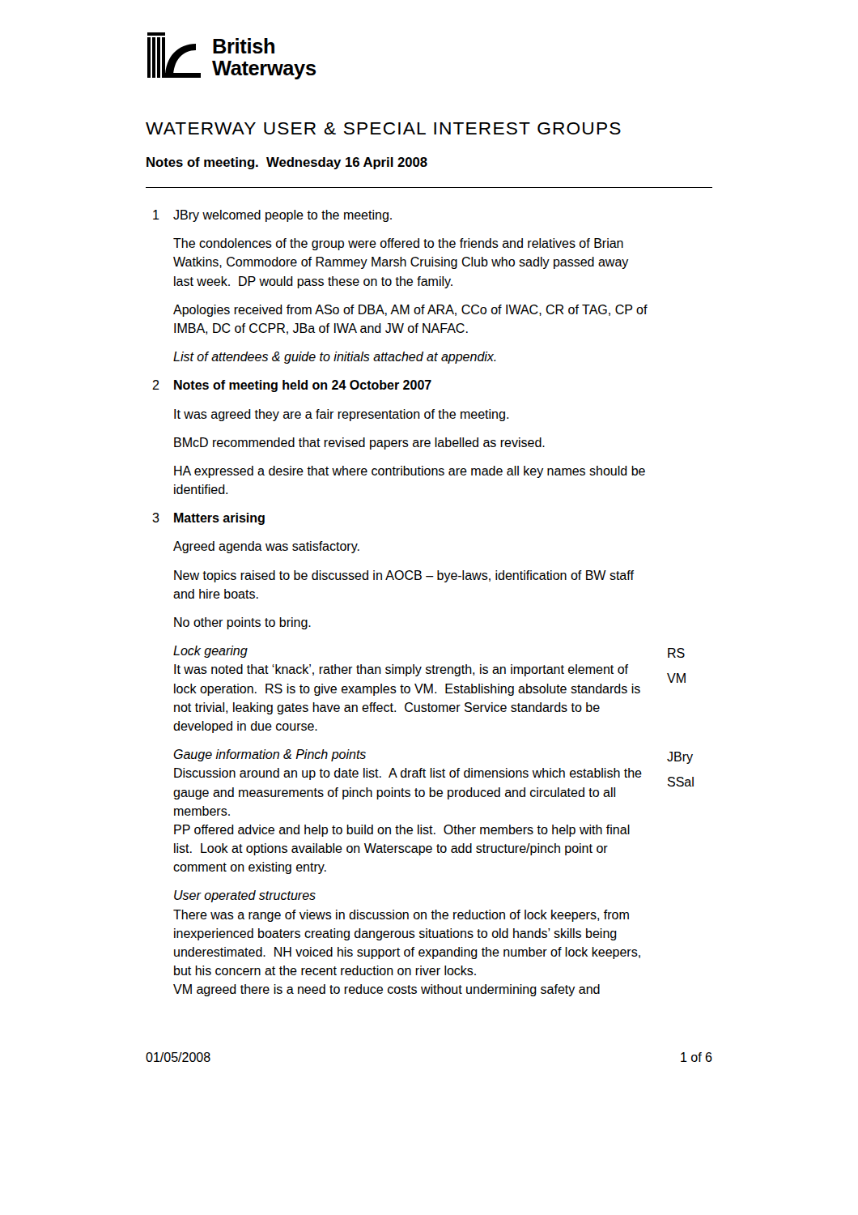British
Waterways
WATERWAY USER & SPECIAL INTEREST GROUPS
Notes of meeting. Wednesday 16 April 2008
1
JBry welcomed people to the meeting.
The condolences of the group were offered to the friends and relatives of Brian Watkins, Commodore of Rammey Marsh Cruising Club who sadly passed away last week. DP would pass these on to the family.
Apologies received from ASo of DBA, AM of ARA, CCo of IWAC, CR of TAG, CP of IMBA, DC of CCPR, JBa of IWA and JW of NAFAC.
List of attendees & guide to initials attached at appendix.
2
Notes of meeting held on 24 October 2007
It was agreed they are a fair representation of the meeting.
BMcD recommended that revised papers are labelled as revised.
HA expressed a desire that where contributions are made all key names should be identified.
3
Matters arising
Agreed agenda was satisfactory.
New topics raised to be discussed in AOCB – bye-laws, identification of BW staff and hire boats.
No other points to bring.
Lock gearing
It was noted that ‘knack’, rather than simply strength, is an important element of lock operation. RS is to give examples to VM. Establishing absolute standards is not trivial, leaking gates have an effect. Customer Service standards to be developed in due course.
RS
VM
Gauge information & Pinch points
Discussion around an up to date list. A draft list of dimensions which establish the gauge and measurements of pinch points to be produced and circulated to all members.
PP offered advice and help to build on the list. Other members to help with final list. Look at options available on Waterscape to add structure/pinch point or comment on existing entry.
JBry
SSal
User operated structures
There was a range of views in discussion on the reduction of lock keepers, from inexperienced boaters creating dangerous situations to old hands’ skills being underestimated. NH voiced his support of expanding the number of lock keepers, but his concern at the recent reduction on river locks.
VM agreed there is a need to reduce costs without undermining safety and
01/05/2008
1 of 6